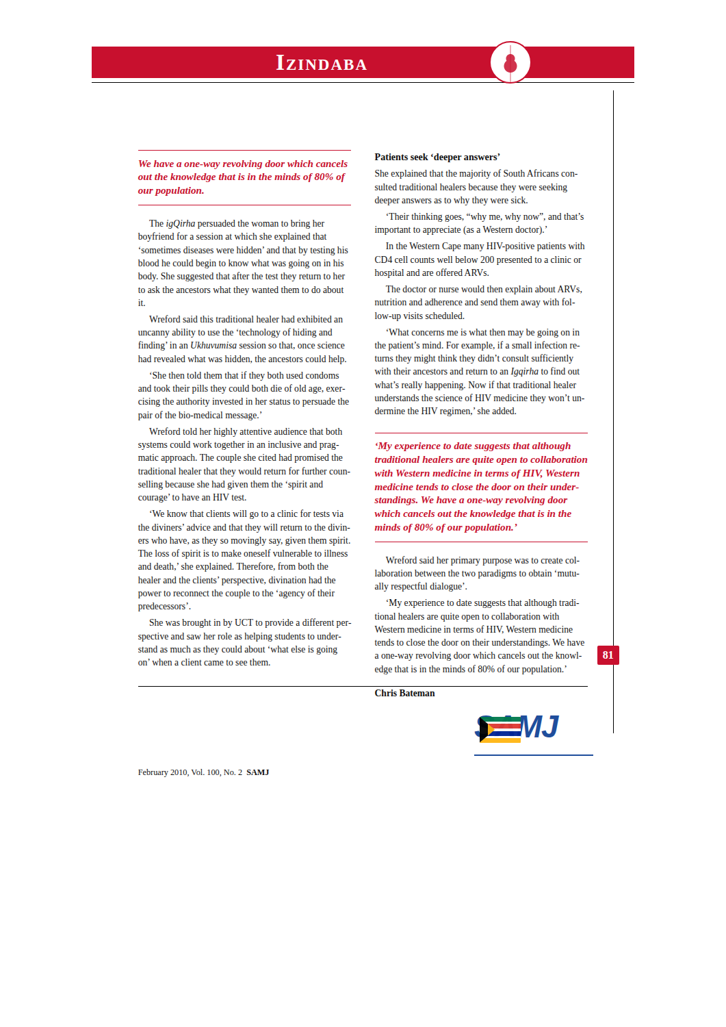Izindaba
We have a one-way revolving door which cancels out the knowledge that is in the minds of 80% of our population.
The igQirha persuaded the woman to bring her boyfriend for a session at which she explained that ‘sometimes diseases were hidden’ and that by testing his blood he could begin to know what was going on in his body. She suggested that after the test they return to her to ask the ancestors what they wanted them to do about it.
Wreford said this traditional healer had exhibited an uncanny ability to use the ‘technology of hiding and finding’ in an Ukhuvumisa session so that, once science had revealed what was hidden, the ancestors could help.
‘She then told them that if they both used condoms and took their pills they could both die of old age, exercising the authority invested in her status to persuade the pair of the bio-medical message.’
Wreford told her highly attentive audience that both systems could work together in an inclusive and pragmatic approach. The couple she cited had promised the traditional healer that they would return for further counselling because she had given them the ‘spirit and courage’ to have an HIV test.
‘We know that clients will go to a clinic for tests via the diviners’ advice and that they will return to the diviners who have, as they so movingly say, given them spirit. The loss of spirit is to make oneself vulnerable to illness and death,’ she explained. Therefore, from both the healer and the clients’ perspective, divination had the power to reconnect the couple to the ‘agency of their predecessors’.
She was brought in by UCT to provide a different perspective and saw her role as helping students to understand as much as they could about ‘what else is going on’ when a client came to see them.
Patients seek ‘deeper answers’
She explained that the majority of South Africans consulted traditional healers because they were seeking deeper answers as to why they were sick.
‘Their thinking goes, “why me, why now”, and that’s important to appreciate (as a Western doctor).’
In the Western Cape many HIV-positive patients with CD4 cell counts well below 200 presented to a clinic or hospital and are offered ARVs.
The doctor or nurse would then explain about ARVs, nutrition and adherence and send them away with follow-up visits scheduled.
‘What concerns me is what then may be going on in the patient’s mind. For example, if a small infection returns they might think they didn’t consult sufficiently with their ancestors and return to an Igqirha to find out what’s really happening. Now if that traditional healer understands the science of HIV medicine they won’t undermine the HIV regimen,’ she added.
‘My experience to date suggests that although traditional healers are quite open to collaboration with Western medicine in terms of HIV, Western medicine tends to close the door on their understandings. We have a one-way revolving door which cancels out the knowledge that is in the minds of 80% of our population.’
Wreford said her primary purpose was to create collaboration between the two paradigms to obtain ‘mutually respectful dialogue’.
‘My experience to date suggests that although traditional healers are quite open to collaboration with Western medicine in terms of HIV, Western medicine tends to close the door on their understandings. We have a one-way revolving door which cancels out the knowledge that is in the minds of 80% of our population.’
Chris Bateman
81
February 2010, Vol. 100, No. 2 SAMJ
SAMJ